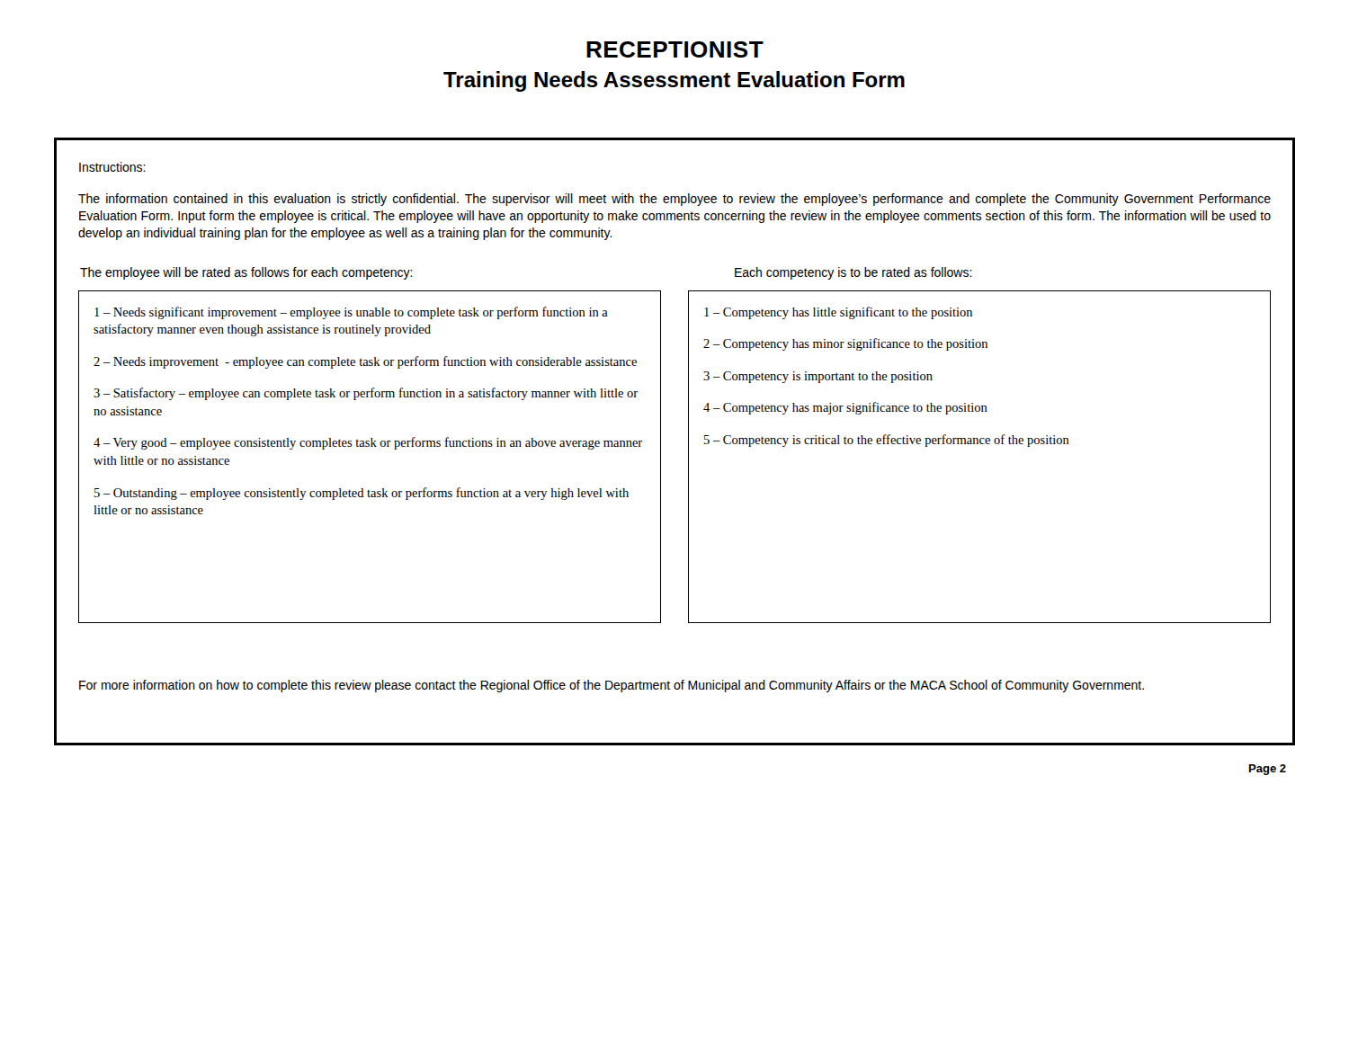RECEPTIONIST
Training Needs Assessment Evaluation Form
Instructions:
The information contained in this evaluation is strictly confidential. The supervisor will meet with the employee to review the employee’s performance and complete the Community Government Performance Evaluation Form. Input form the employee is critical. The employee will have an opportunity to make comments concerning the review in the employee comments section of this form. The information will be used to develop an individual training plan for the employee as well as a training plan for the community.
The employee will be rated as follows for each competency:
Each competency is to be rated as follows:
1 – Needs significant improvement – employee is unable to complete task or perform function in a satisfactory manner even though assistance is routinely provided
2 – Needs improvement - employee can complete task or perform function with considerable assistance
3 – Satisfactory – employee can complete task or perform function in a satisfactory manner with little or no assistance
4 – Very good – employee consistently completes task or performs functions in an above average manner with little or no assistance
5 – Outstanding – employee consistently completed task or performs function at a very high level with little or no assistance
1 – Competency has little significant to the position
2 – Competency has minor significance to the position
3 – Competency is important to the position
4 – Competency has major significance to the position
5 – Competency is critical to the effective performance of the position
For more information on how to complete this review please contact the Regional Office of the Department of Municipal and Community Affairs or the MACA School of Community Government.
Page 2